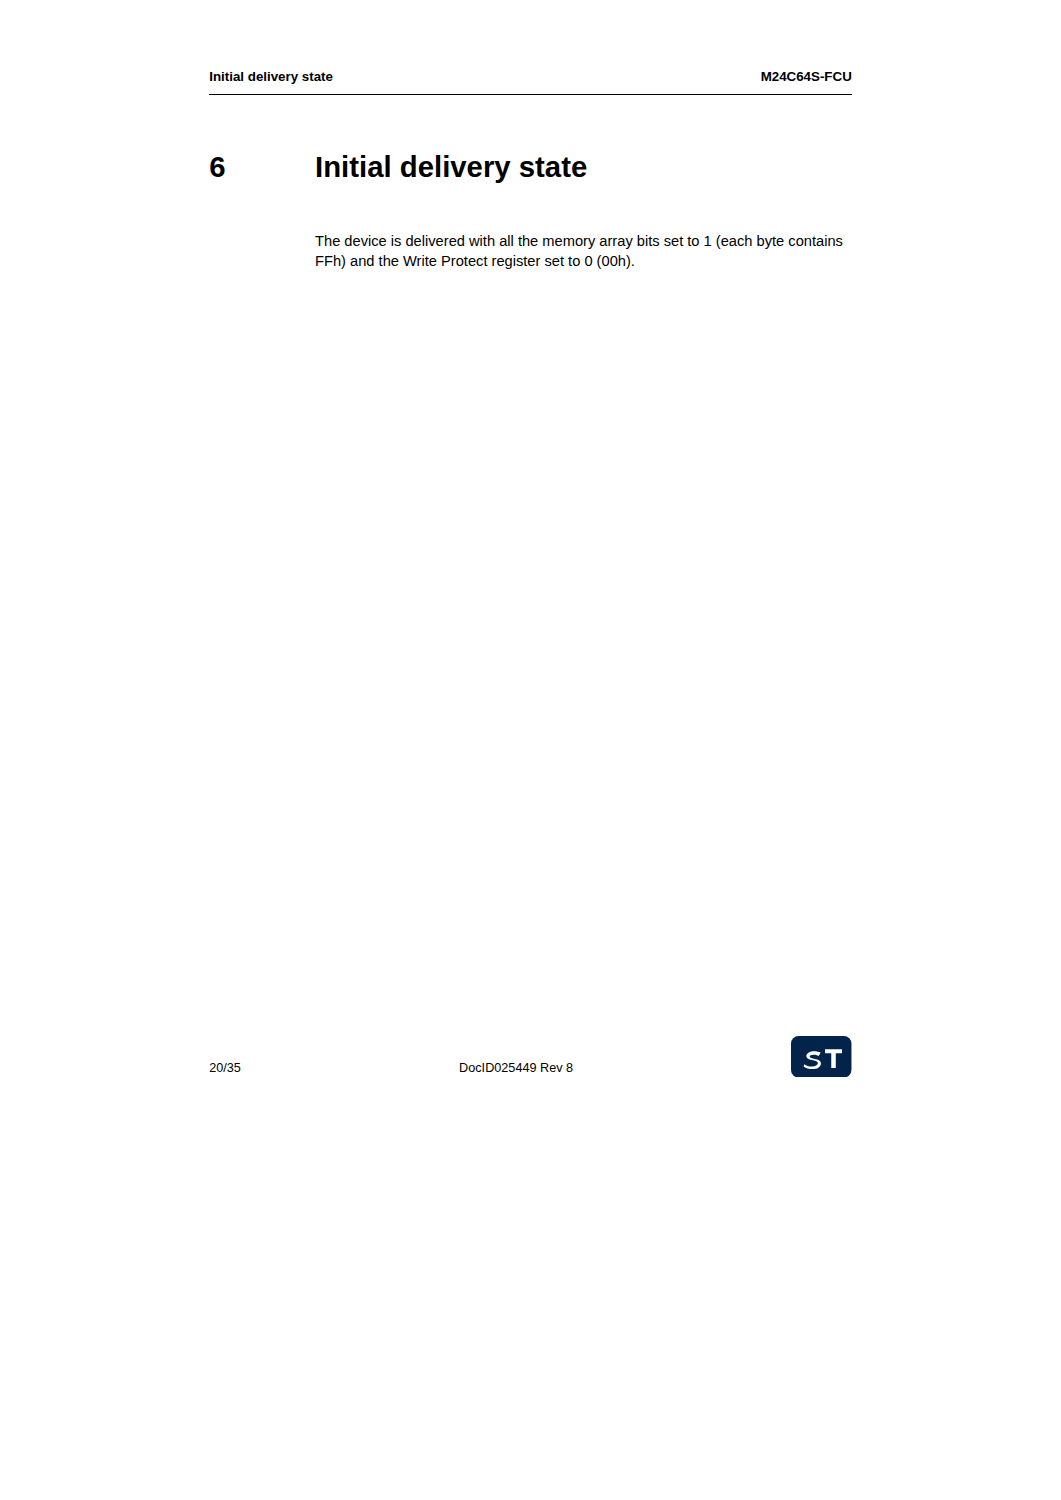Initial delivery state
M24C64S-FCU
6
Initial delivery state
The device is delivered with all the memory array bits set to 1 (each byte contains FFh) and the Write Protect register set to 0 (00h).
20/35
DocID025449 Rev 8